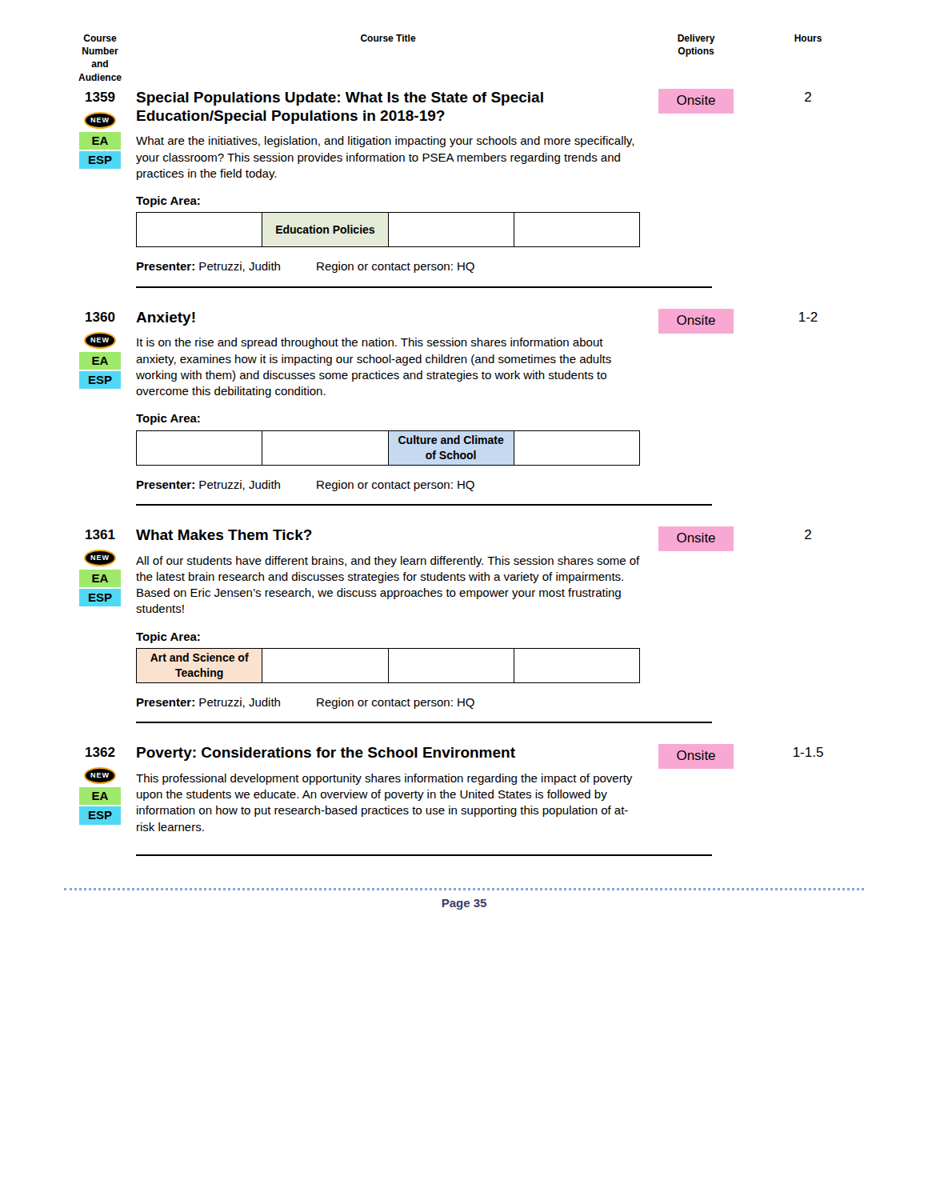| Course Number and Audience | Course Title | Delivery Options | Hours |
| 1359 NEW EA ESP | Special Populations Update: What Is the State of Special Education/Special Populations in 2018-19? What are the initiatives, legislation, and litigation impacting your schools and more specifically, your classroom? This session provides information to PSEA members regarding trends and practices in the field today. Topic Area: / / Education Policies / / / Presenter: Petruzzi, Judith Region or contact person: HQ | Onsite | 2 |
| 1360 NEW EA ESP | Anxiety! It is on the rise and spread throughout the nation. This session shares information about anxiety, examines how it is impacting our school-aged children (and sometimes the adults working with them) and discusses some practices and strategies to work with students to overcome this debilitating condition. Topic Area: / / / Culture and Climate of School / / Presenter: Petruzzi, Judith Region or contact person: HQ | Onsite | 1-2 |
| 1361 NEW EA ESP | What Makes Them Tick? All of our students have different brains, and they learn differently. This session shares some of the latest brain research and discusses strategies for students with a variety of impairments. Based on Eric Jensen’s research, we discuss approaches to empower your most frustrating students! Topic Area: / Art and Science of Teaching / / / / Presenter: Petruzzi, Judith Region or contact person: HQ | Onsite | 2 |
| 1362 NEW EA ESP | Poverty: Considerations for the School Environment This professional development opportunity shares information regarding the impact of poverty upon the students we educate. An overview of poverty in the United States is followed by information on how to put research-based practices to use in supporting this population of at-risk learners. | Onsite | 1-1.5 |
Page 35